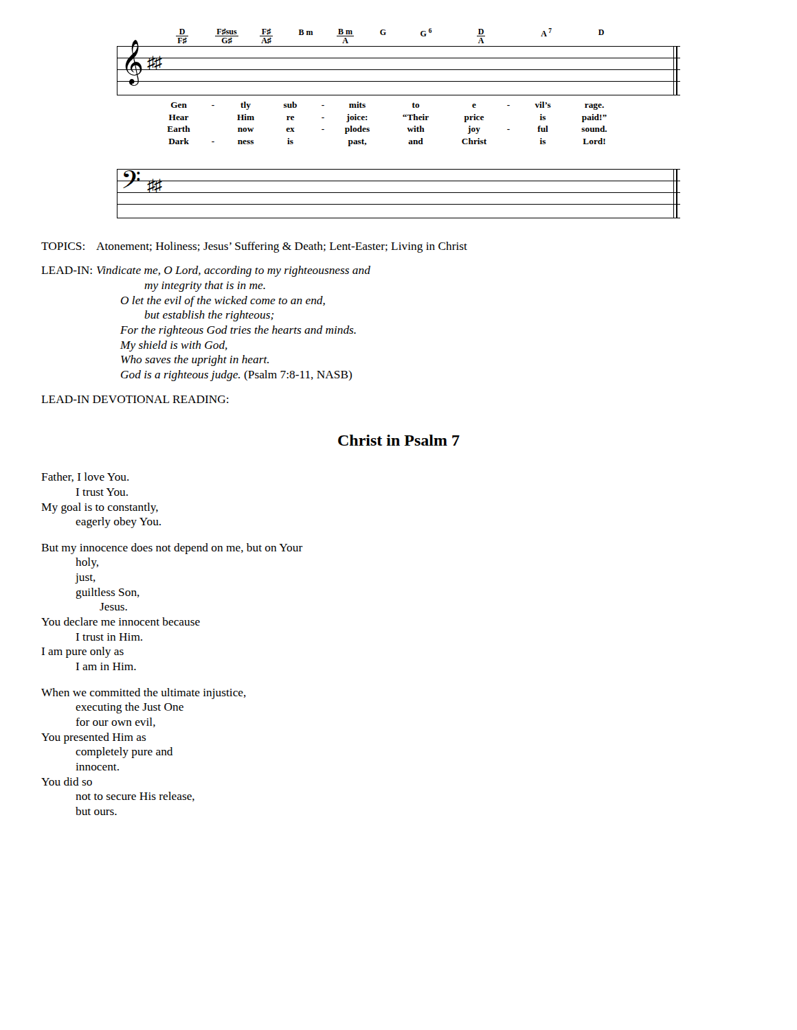DF♯
F♯sus G♯
F♯A♯
B m
B m A
G
G 6
DA
A 7
D
𝄞 ♯♯
| Gen | - | tly | sub | - | mits | to | e | - | vil’s | rage. |
| Hear | | Him | re | - | joice: | “Their | price | | is | paid!” |
| Earth | | now | ex | - | plodes | with | joy | - | ful | sound. |
| Dark | - | ness | is | | past, | and | Christ | | is | Lord! |
𝄢 ♯♯
TOPICS: Atonement; Holiness; Jesus’ Suffering & Death; Lent-Easter; Living in Christ
LEAD-IN: Vindicate me, O Lord, according to my righteousness and
my integrity that is in me. O let the evil of the wicked come to an end, but establish the righteous; For the righteous God tries the hearts and minds. My shield is with God, Who saves the upright in heart. God is a righteous judge. (Psalm 7:8-11, NASB)
LEAD-IN DEVOTIONAL READING:
Christ in Psalm 7
Father, I love You.
I trust You. My goal is to constantly,
eagerly obey You.
But my innocence does not depend on me, but on Your
holy, just, guiltless Son, Jesus. You declare me innocent because
I trust in Him. I am pure only as
I am in Him.
When we committed the ultimate injustice,
executing the Just One for our own evil, You presented Him as
completely pure and innocent. You did so
not to secure His release, but ours.